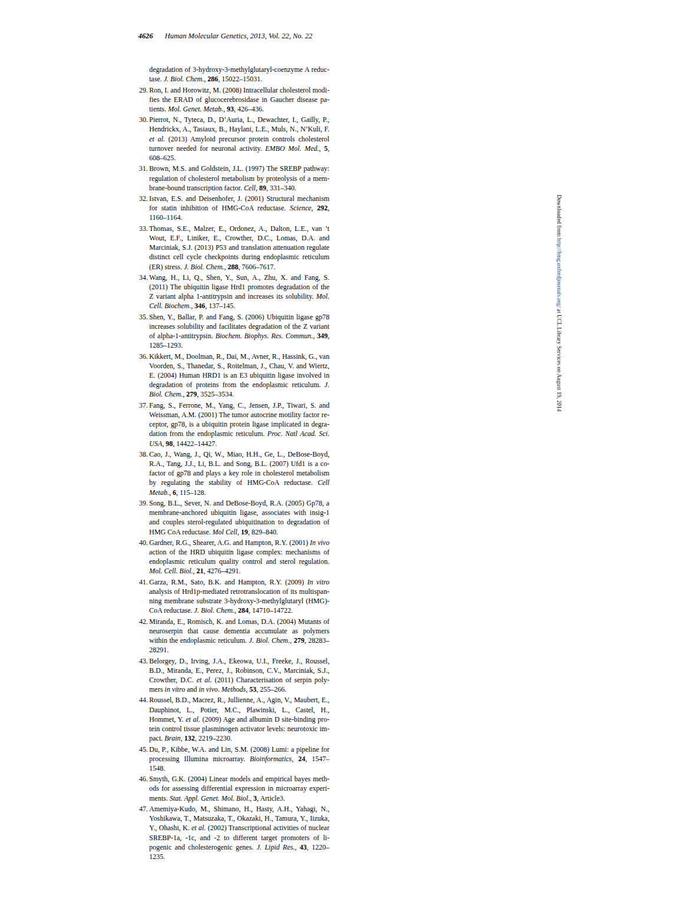4626 Human Molecular Genetics, 2013, Vol. 22, No. 22
0degradation of 3-hydroxy-3-methylglutaryl-coenzyme A reductase. J. Biol. Chem., 286, 15022–15031.
29 Ron, I. and Horowitz, M. (2008) Intracellular cholesterol modifies the ERAD of glucocerebrosidase in Gaucher disease patients. Mol. Genet. Metab., 93, 426–436.
30 Pierrot, N., Tyteca, D., D’Auria, L., Dewachter, I., Gailly, P., Hendrickx, A., Tasiaux, B., Haylani, L.E., Muls, N., N’Kuli, F. et al. (2013) Amyloid precursor protein controls cholesterol turnover needed for neuronal activity. EMBO Mol. Med., 5, 608–625.
31 Brown, M.S. and Goldstein, J.L. (1997) The SREBP pathway: regulation of cholesterol metabolism by proteolysis of a membrane-bound transcription factor. Cell, 89, 331–340.
32 Istvan, E.S. and Deisenhofer, J. (2001) Structural mechanism for statin inhibition of HMG-CoA reductase. Science, 292, 1160–1164.
33 Thomas, S.E., Malzer, E., Ordonez, A., Dalton, L.E., van ’t Wout, E.F., Liniker, E., Crowther, D.C., Lomas, D.A. and Marciniak, S.J. (2013) P53 and translation attenuation regulate distinct cell cycle checkpoints during endoplasmic reticulum (ER) stress. J. Biol. Chem., 288, 7606–7617.
34 Wang, H., Li, Q., Shen, Y., Sun, A., Zhu, X. and Fang, S. (2011) The ubiquitin ligase Hrd1 promotes degradation of the Z variant alpha 1-antitrypsin and increases its solubility. Mol. Cell. Biochem., 346, 137–145.
35 Shen, Y., Ballar, P. and Fang, S. (2006) Ubiquitin ligase gp78 increases solubility and facilitates degradation of the Z variant of alpha-1-antitrypsin. Biochem. Biophys. Res. Commun., 349, 1285–1293.
36 Kikkert, M., Doolman, R., Dai, M., Avner, R., Hassink, G., van Voorden, S., Thanedar, S., Roitelman, J., Chau, V. and Wiertz, E. (2004) Human HRD1 is an E3 ubiquitin ligase involved in degradation of proteins from the endoplasmic reticulum. J. Biol. Chem., 279, 3525–3534.
37 Fang, S., Ferrone, M., Yang, C., Jensen, J.P., Tiwari, S. and Weissman, A.M. (2001) The tumor autocrine motility factor receptor, gp78, is a ubiquitin protein ligase implicated in degradation from the endoplasmic reticulum. Proc. Natl Acad. Sci. USA, 98, 14422–14427.
38 Cao, J., Wang, J., Qi, W., Miao, H.H., Ge, L., DeBose-Boyd, R.A., Tang, J.J., Li, B.L. and Song, B.L. (2007) Ufd1 is a cofactor of gp78 and plays a key role in cholesterol metabolism by regulating the stability of HMG-CoA reductase. Cell Metab., 6, 115–128.
39 Song, B.L., Sever, N. and DeBose-Boyd, R.A. (2005) Gp78, a membrane-anchored ubiquitin ligase, associates with insig-1 and couples sterol-regulated ubiquitination to degradation of HMG CoA reductase. Mol Cell, 19, 829–840.
40 Gardner, R.G., Shearer, A.G. and Hampton, R.Y. (2001) In vivo action of the HRD ubiquitin ligase complex: mechanisms of endoplasmic reticulum quality control and sterol regulation. Mol. Cell. Biol., 21, 4276–4291.
41 Garza, R.M., Sato, B.K. and Hampton, R.Y. (2009) In vitro analysis of Hrd1p-mediated retrotranslocation of its multispanning membrane substrate 3-hydroxy-3-methylglutaryl (HMG)-CoA reductase. J. Biol. Chem., 284, 14710–14722.
42 Miranda, E., Romisch, K. and Lomas, D.A. (2004) Mutants of neuroserpin that cause dementia accumulate as polymers within the endoplasmic reticulum. J. Biol. Chem., 279, 28283–28291.
43 Belorgey, D., Irving, J.A., Ekeowa, U.I., Freeke, J., Roussel, B.D., Miranda, E., Perez, J., Robinson, C.V., Marciniak, S.J., Crowther, D.C. et al. (2011) Characterisation of serpin polymers in vitro and in vivo. Methods, 53, 255–266.
44 Roussel, B.D., Macrez, R., Jullienne, A., Agin, V., Maubert, E., Dauphinot, L., Potier, M.C., Plawinski, L., Castel, H., Hommet, Y. et al. (2009) Age and albumin D site-binding protein control tissue plasminogen activator levels: neurotoxic impact. Brain, 132, 2219–2230.
45 Du, P., Kibbe, W.A. and Lin, S.M. (2008) Lumi: a pipeline for processing Illumina microarray. Bioinformatics, 24, 1547–1548.
46 Smyth, G.K. (2004) Linear models and empirical bayes methods for assessing differential expression in microarray experiments. Stat. Appl. Genet. Mol. Biol., 3, Article3.
47 Amemiya-Kudo, M., Shimano, H., Hasty, A.H., Yahagi, N., Yoshikawa, T., Matsuzaka, T., Okazaki, H., Tamura, Y., Iizuka, Y., Ohashi, K. et al. (2002) Transcriptional activities of nuclear SREBP-1a, -1c, and -2 to different target promoters of lipogenic and cholesterogenic genes. J. Lipid Res., 43, 1220–1235.
Downloaded from http://hmg.oxfordjournals.org/ at UCL Library Services on August 19, 2014